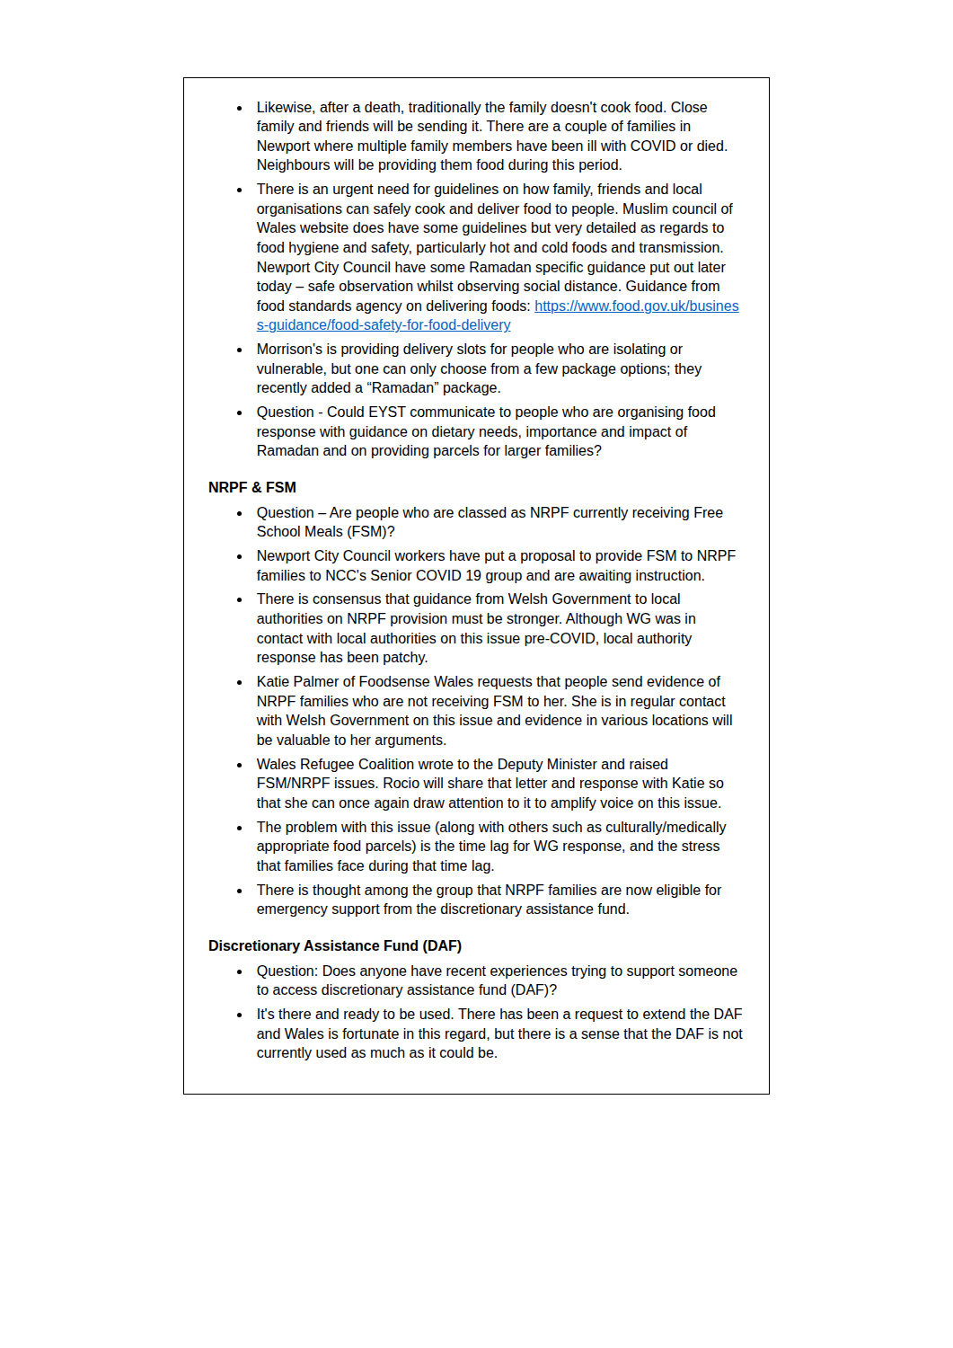Likewise, after a death, traditionally the family doesn't cook food. Close family and friends will be sending it. There are a couple of families in Newport where multiple family members have been ill with COVID or died. Neighbours will be providing them food during this period.
There is an urgent need for guidelines on how family, friends and local organisations can safely cook and deliver food to people. Muslim council of Wales website does have some guidelines but very detailed as regards to food hygiene and safety, particularly hot and cold foods and transmission. Newport City Council have some Ramadan specific guidance put out later today – safe observation whilst observing social distance. Guidance from food standards agency on delivering foods: https://www.food.gov.uk/business-guidance/food-safety-for-food-delivery
Morrison's is providing delivery slots for people who are isolating or vulnerable, but one can only choose from a few package options; they recently added a “Ramadan” package.
Question - Could EYST communicate to people who are organising food response with guidance on dietary needs, importance and impact of Ramadan and on providing parcels for larger families?
NRPF & FSM
Question – Are people who are classed as NRPF currently receiving Free School Meals (FSM)?
Newport City Council workers have put a proposal to provide FSM to NRPF families to NCC's Senior COVID 19 group and are awaiting instruction.
There is consensus that guidance from Welsh Government to local authorities on NRPF provision must be stronger. Although WG was in contact with local authorities on this issue pre-COVID, local authority response has been patchy.
Katie Palmer of Foodsense Wales requests that people send evidence of NRPF families who are not receiving FSM to her. She is in regular contact with Welsh Government on this issue and evidence in various locations will be valuable to her arguments.
Wales Refugee Coalition wrote to the Deputy Minister and raised FSM/NRPF issues. Rocio will share that letter and response with Katie so that she can once again draw attention to it to amplify voice on this issue.
The problem with this issue (along with others such as culturally/medically appropriate food parcels) is the time lag for WG response, and the stress that families face during that time lag.
There is thought among the group that NRPF families are now eligible for emergency support from the discretionary assistance fund.
Discretionary Assistance Fund (DAF)
Question: Does anyone have recent experiences trying to support someone to access discretionary assistance fund (DAF)?
It's there and ready to be used. There has been a request to extend the DAF and Wales is fortunate in this regard, but there is a sense that the DAF is not currently used as much as it could be.